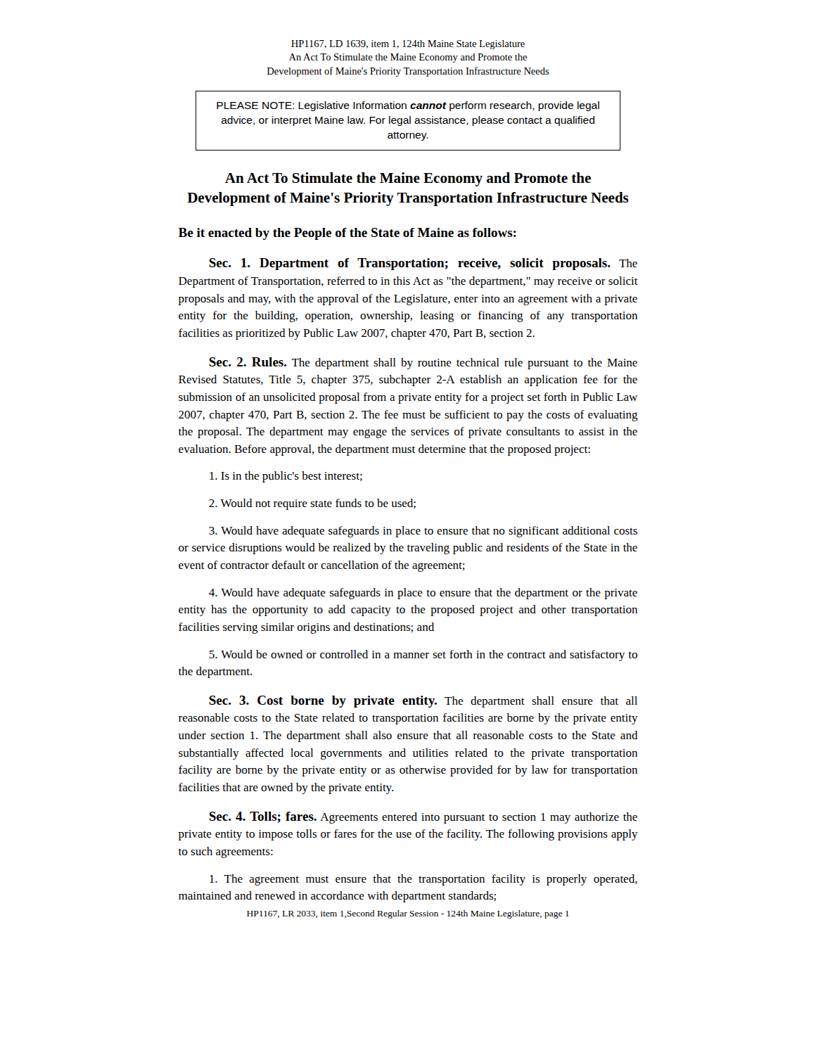HP1167, LD 1639, item 1, 124th Maine State Legislature
An Act To Stimulate the Maine Economy and Promote the
Development of Maine's Priority Transportation Infrastructure Needs
PLEASE NOTE: Legislative Information cannot perform research, provide legal advice, or interpret Maine law. For legal assistance, please contact a qualified attorney.
An Act To Stimulate the Maine Economy and Promote the
Development of Maine's Priority Transportation Infrastructure Needs
Be it enacted by the People of the State of Maine as follows:
Sec. 1. Department of Transportation; receive, solicit proposals. The Department of Transportation, referred to in this Act as "the department," may receive or solicit proposals and may, with the approval of the Legislature, enter into an agreement with a private entity for the building, operation, ownership, leasing or financing of any transportation facilities as prioritized by Public Law 2007, chapter 470, Part B, section 2.
Sec. 2. Rules. The department shall by routine technical rule pursuant to the Maine Revised Statutes, Title 5, chapter 375, subchapter 2-A establish an application fee for the submission of an unsolicited proposal from a private entity for a project set forth in Public Law 2007, chapter 470, Part B, section 2. The fee must be sufficient to pay the costs of evaluating the proposal. The department may engage the services of private consultants to assist in the evaluation. Before approval, the department must determine that the proposed project:
1. Is in the public's best interest;
2. Would not require state funds to be used;
3. Would have adequate safeguards in place to ensure that no significant additional costs or service disruptions would be realized by the traveling public and residents of the State in the event of contractor default or cancellation of the agreement;
4. Would have adequate safeguards in place to ensure that the department or the private entity has the opportunity to add capacity to the proposed project and other transportation facilities serving similar origins and destinations; and
5. Would be owned or controlled in a manner set forth in the contract and satisfactory to the department.
Sec. 3. Cost borne by private entity. The department shall ensure that all reasonable costs to the State related to transportation facilities are borne by the private entity under section 1. The department shall also ensure that all reasonable costs to the State and substantially affected local governments and utilities related to the private transportation facility are borne by the private entity or as otherwise provided for by law for transportation facilities that are owned by the private entity.
Sec. 4. Tolls; fares. Agreements entered into pursuant to section 1 may authorize the private entity to impose tolls or fares for the use of the facility. The following provisions apply to such agreements:
1. The agreement must ensure that the transportation facility is properly operated, maintained and renewed in accordance with department standards;
HP1167, LR 2033, item 1,Second Regular Session - 124th Maine Legislature, page 1